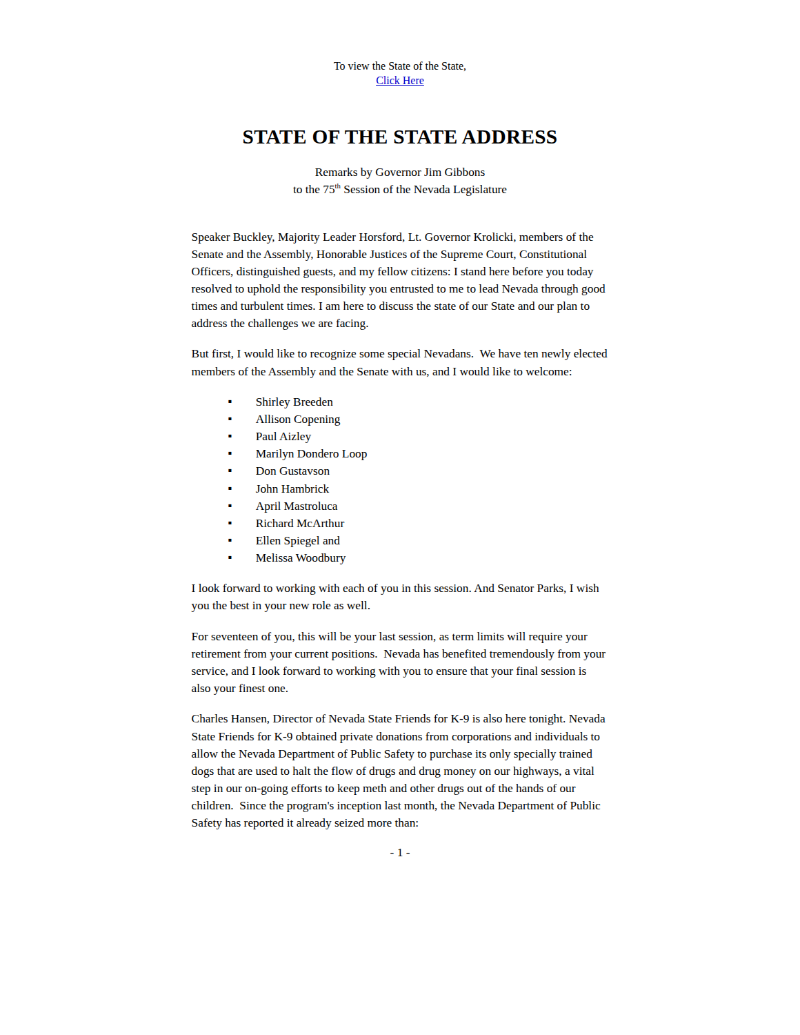To view the State of the State,
Click Here
STATE OF THE STATE ADDRESS
Remarks by Governor Jim Gibbons to the 75th Session of the Nevada Legislature
Speaker Buckley, Majority Leader Horsford, Lt. Governor Krolicki, members of the Senate and the Assembly, Honorable Justices of the Supreme Court, Constitutional Officers, distinguished guests, and my fellow citizens: I stand here before you today resolved to uphold the responsibility you entrusted to me to lead Nevada through good times and turbulent times. I am here to discuss the state of our State and our plan to address the challenges we are facing.
But first, I would like to recognize some special Nevadans. We have ten newly elected members of the Assembly and the Senate with us, and I would like to welcome:
Shirley Breeden
Allison Copening
Paul Aizley
Marilyn Dondero Loop
Don Gustavson
John Hambrick
April Mastroluca
Richard McArthur
Ellen Spiegel and
Melissa Woodbury
I look forward to working with each of you in this session. And Senator Parks, I wish you the best in your new role as well.
For seventeen of you, this will be your last session, as term limits will require your retirement from your current positions. Nevada has benefited tremendously from your service, and I look forward to working with you to ensure that your final session is also your finest one.
Charles Hansen, Director of Nevada State Friends for K-9 is also here tonight. Nevada State Friends for K-9 obtained private donations from corporations and individuals to allow the Nevada Department of Public Safety to purchase its only specially trained dogs that are used to halt the flow of drugs and drug money on our highways, a vital step in our on-going efforts to keep meth and other drugs out of the hands of our children. Since the program's inception last month, the Nevada Department of Public Safety has reported it already seized more than:
- 1 -